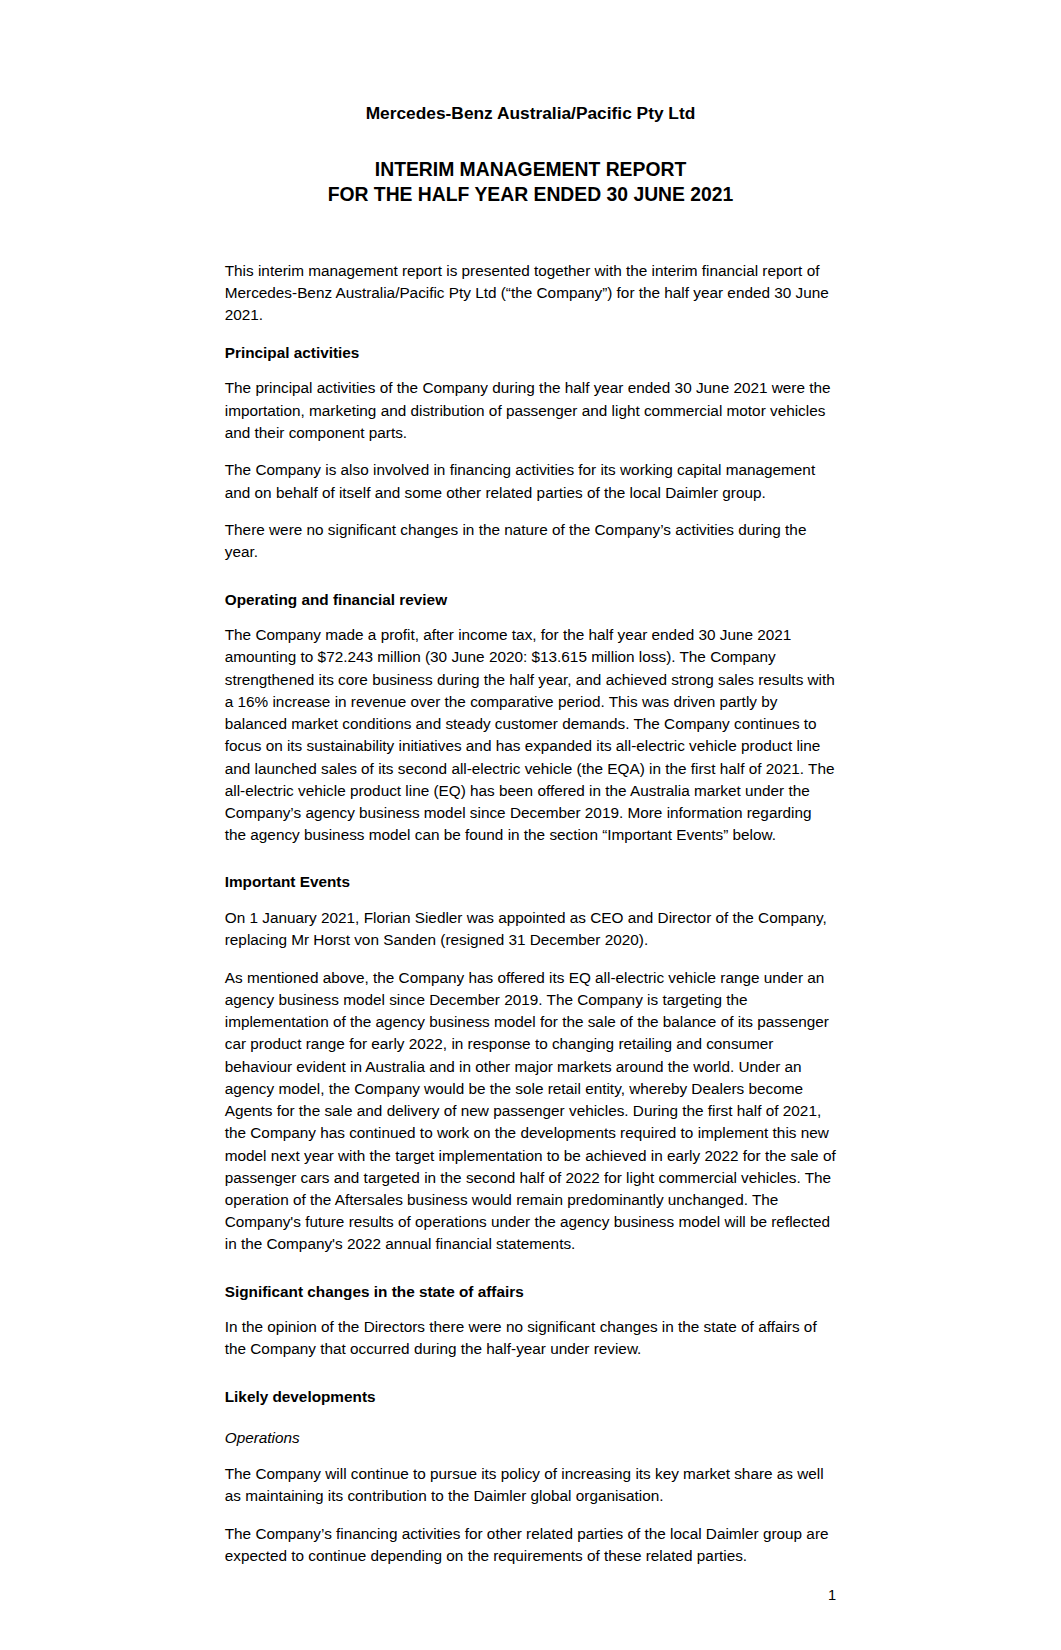Mercedes-Benz Australia/Pacific Pty Ltd
INTERIM MANAGEMENT REPORT
FOR THE HALF YEAR ENDED 30 JUNE 2021
This interim management report is presented together with the interim financial report of Mercedes-Benz Australia/Pacific Pty Ltd (“the Company”) for the half year ended 30 June 2021.
Principal activities
The principal activities of the Company during the half year ended 30 June 2021 were the importation, marketing and distribution of passenger and light commercial motor vehicles and their component parts.
The Company is also involved in financing activities for its working capital management and on behalf of itself and some other related parties of the local Daimler group.
There were no significant changes in the nature of the Company’s activities during the year.
Operating and financial review
The Company made a profit, after income tax, for the half year ended 30 June 2021 amounting to $72.243 million (30 June 2020: $13.615 million loss). The Company strengthened its core business during the half year, and achieved strong sales results with a 16% increase in revenue over the comparative period. This was driven partly by balanced market conditions and steady customer demands. The Company continues to focus on its sustainability initiatives and has expanded its all-electric vehicle product line and launched sales of its second all-electric vehicle (the EQA) in the first half of 2021. The all-electric vehicle product line (EQ) has been offered in the Australia market under the Company’s agency business model since December 2019. More information regarding the agency business model can be found in the section “Important Events” below.
Important Events
On 1 January 2021, Florian Siedler was appointed as CEO and Director of the Company, replacing Mr Horst von Sanden (resigned 31 December 2020).
As mentioned above, the Company has offered its EQ all-electric vehicle range under an agency business model since December 2019. The Company is targeting the implementation of the agency business model for the sale of the balance of its passenger car product range for early 2022, in response to changing retailing and consumer behaviour evident in Australia and in other major markets around the world. Under an agency model, the Company would be the sole retail entity, whereby Dealers become Agents for the sale and delivery of new passenger vehicles. During the first half of 2021, the Company has continued to work on the developments required to implement this new model next year with the target implementation to be achieved in early 2022 for the sale of passenger cars and targeted in the second half of 2022 for light commercial vehicles. The operation of the Aftersales business would remain predominantly unchanged. The Company's future results of operations under the agency business model will be reflected in the Company's 2022 annual financial statements.
Significant changes in the state of affairs
In the opinion of the Directors there were no significant changes in the state of affairs of the Company that occurred during the half-year under review.
Likely developments
Operations
The Company will continue to pursue its policy of increasing its key market share as well as maintaining its contribution to the Daimler global organisation.
The Company’s financing activities for other related parties of the local Daimler group are expected to continue depending on the requirements of these related parties.
1